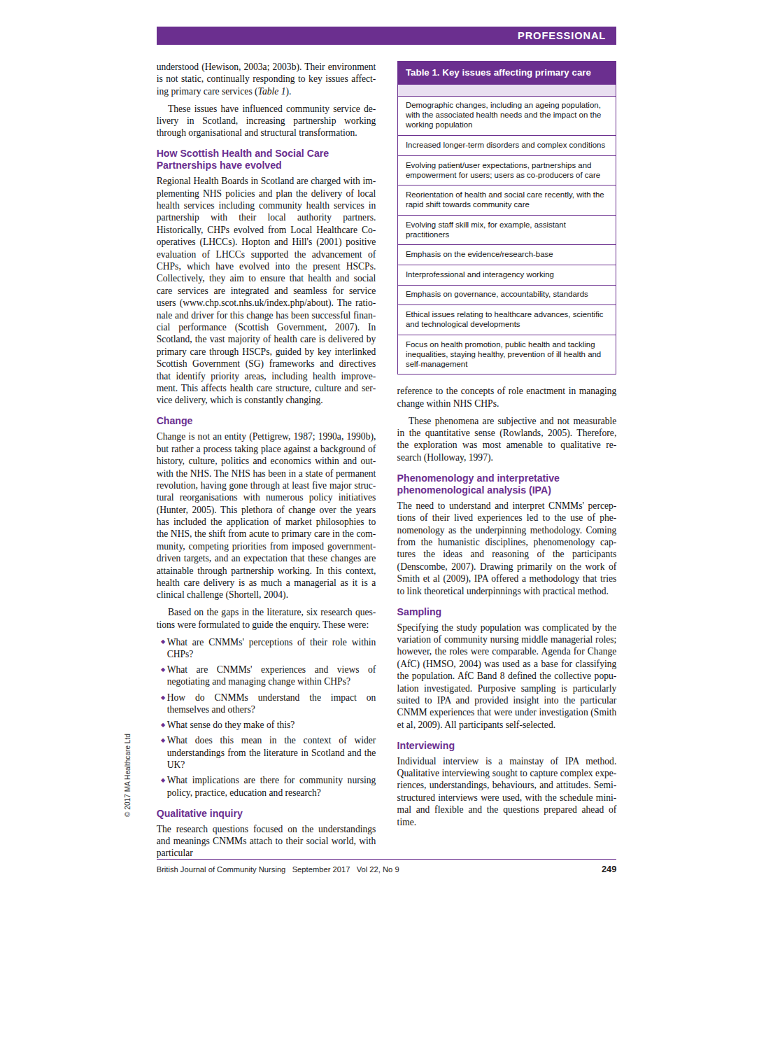Professional
© 2017 MA Healthcare Ltd
understood (Hewison, 2003a; 2003b). Their environment is not static, continually responding to key issues affecting primary care services (Table 1).
These issues have influenced community service delivery in Scotland, increasing partnership working through organisational and structural transformation.
How Scottish Health and Social Care Partnerships have evolved
Regional Health Boards in Scotland are charged with implementing NHS policies and plan the delivery of local health services including community health services in partnership with their local authority partners. Historically, CHPs evolved from Local Healthcare Co-operatives (LHCCs). Hopton and Hill's (2001) positive evaluation of LHCCs supported the advancement of CHPs, which have evolved into the present HSCPs. Collectively, they aim to ensure that health and social care services are integrated and seamless for service users (www.chp.scot.nhs.uk/index.php/about). The rationale and driver for this change has been successful financial performance (Scottish Government, 2007). In Scotland, the vast majority of health care is delivered by primary care through HSCPs, guided by key interlinked Scottish Government (SG) frameworks and directives that identify priority areas, including health improvement. This affects health care structure, culture and service delivery, which is constantly changing.
Change
Change is not an entity (Pettigrew, 1987; 1990a, 1990b), but rather a process taking place against a background of history, culture, politics and economics within and outwith the NHS. The NHS has been in a state of permanent revolution, having gone through at least five major structural reorganisations with numerous policy initiatives (Hunter, 2005). This plethora of change over the years has included the application of market philosophies to the NHS, the shift from acute to primary care in the community, competing priorities from imposed government-driven targets, and an expectation that these changes are attainable through partnership working. In this context, health care delivery is as much a managerial as it is a clinical challenge (Shortell, 2004).
Based on the gaps in the literature, six research questions were formulated to guide the enquiry. These were:
What are CNMMs' perceptions of their role within CHPs?
What are CNMMs' experiences and views of negotiating and managing change within CHPs?
How do CNMMs understand the impact on themselves and others?
What sense do they make of this?
What does this mean in the context of wider understandings from the literature in Scotland and the UK?
What implications are there for community nursing policy, practice, education and research?
Qualitative inquiry
The research questions focused on the understandings and meanings CNMMs attach to their social world, with particular
Table 1. Key issues affecting primary care
Demographic changes, including an ageing population, with the associated health needs and the impact on the working population
Increased longer-term disorders and complex conditions
Evolving patient/user expectations, partnerships and empowerment for users; users as co-producers of care
Reorientation of health and social care recently, with the rapid shift towards community care
Evolving staff skill mix, for example, assistant practitioners
Emphasis on the evidence/research-base
Interprofessional and interagency working
Emphasis on governance, accountability, standards
Ethical issues relating to healthcare advances, scientific and technological developments
Focus on health promotion, public health and tackling inequalities, staying healthy, prevention of ill health and self-management
reference to the concepts of role enactment in managing change within NHS CHPs.
These phenomena are subjective and not measurable in the quantitative sense (Rowlands, 2005). Therefore, the exploration was most amenable to qualitative research (Holloway, 1997).
Phenomenology and interpretative phenomenological analysis (IPA)
The need to understand and interpret CNMMs' perceptions of their lived experiences led to the use of phenomenology as the underpinning methodology. Coming from the humanistic disciplines, phenomenology captures the ideas and reasoning of the participants (Denscombe, 2007). Drawing primarily on the work of Smith et al (2009), IPA offered a methodology that tries to link theoretical underpinnings with practical method.
Sampling
Specifying the study population was complicated by the variation of community nursing middle managerial roles; however, the roles were comparable. Agenda for Change (AfC) (HMSO, 2004) was used as a base for classifying the population. AfC Band 8 defined the collective population investigated. Purposive sampling is particularly suited to IPA and provided insight into the particular CNMM experiences that were under investigation (Smith et al, 2009). All participants self-selected.
Interviewing
Individual interview is a mainstay of IPA method. Qualitative interviewing sought to capture complex experiences, understandings, behaviours, and attitudes. Semi-structured interviews were used, with the schedule minimal and flexible and the questions prepared ahead of time.
British Journal of Community Nursing September 2017 Vol 22, No 9
249